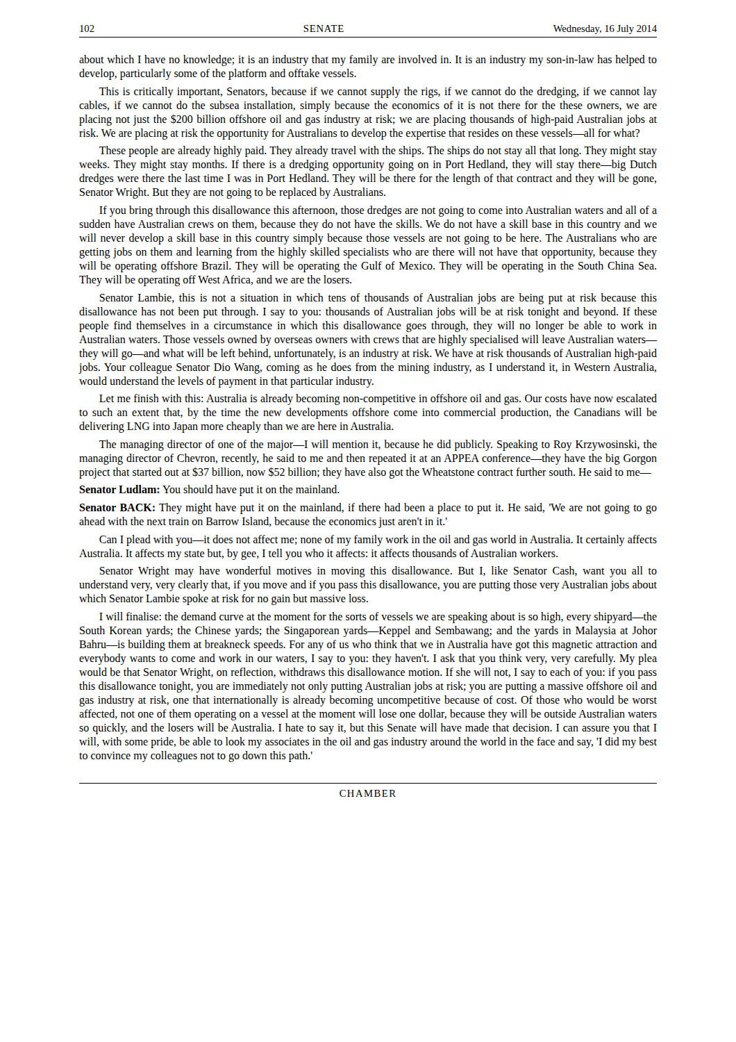102 SENATE Wednesday, 16 July 2014
about which I have no knowledge; it is an industry that my family are involved in. It is an industry my son-in-law has helped to develop, particularly some of the platform and offtake vessels.
This is critically important, Senators, because if we cannot supply the rigs, if we cannot do the dredging, if we cannot lay cables, if we cannot do the subsea installation, simply because the economics of it is not there for the these owners, we are placing not just the $200 billion offshore oil and gas industry at risk; we are placing thousands of high-paid Australian jobs at risk. We are placing at risk the opportunity for Australians to develop the expertise that resides on these vessels—all for what?
These people are already highly paid. They already travel with the ships. The ships do not stay all that long. They might stay weeks. They might stay months. If there is a dredging opportunity going on in Port Hedland, they will stay there—big Dutch dredges were there the last time I was in Port Hedland. They will be there for the length of that contract and they will be gone, Senator Wright. But they are not going to be replaced by Australians.
If you bring through this disallowance this afternoon, those dredges are not going to come into Australian waters and all of a sudden have Australian crews on them, because they do not have the skills. We do not have a skill base in this country and we will never develop a skill base in this country simply because those vessels are not going to be here. The Australians who are getting jobs on them and learning from the highly skilled specialists who are there will not have that opportunity, because they will be operating offshore Brazil. They will be operating the Gulf of Mexico. They will be operating in the South China Sea. They will be operating off West Africa, and we are the losers.
Senator Lambie, this is not a situation in which tens of thousands of Australian jobs are being put at risk because this disallowance has not been put through. I say to you: thousands of Australian jobs will be at risk tonight and beyond. If these people find themselves in a circumstance in which this disallowance goes through, they will no longer be able to work in Australian waters. Those vessels owned by overseas owners with crews that are highly specialised will leave Australian waters—they will go—and what will be left behind, unfortunately, is an industry at risk. We have at risk thousands of Australian high-paid jobs. Your colleague Senator Dio Wang, coming as he does from the mining industry, as I understand it, in Western Australia, would understand the levels of payment in that particular industry.
Let me finish with this: Australia is already becoming non-competitive in offshore oil and gas. Our costs have now escalated to such an extent that, by the time the new developments offshore come into commercial production, the Canadians will be delivering LNG into Japan more cheaply than we are here in Australia.
The managing director of one of the major—I will mention it, because he did publicly. Speaking to Roy Krzywosinski, the managing director of Chevron, recently, he said to me and then repeated it at an APPEA conference—they have the big Gorgon project that started out at $37 billion, now $52 billion; they have also got the Wheatstone contract further south. He said to me—
Senator Ludlam: You should have put it on the mainland.
Senator BACK: They might have put it on the mainland, if there had been a place to put it. He said, 'We are not going to go ahead with the next train on Barrow Island, because the economics just aren't in it.'
Can I plead with you—it does not affect me; none of my family work in the oil and gas world in Australia. It certainly affects Australia. It affects my state but, by gee, I tell you who it affects: it affects thousands of Australian workers.
Senator Wright may have wonderful motives in moving this disallowance. But I, like Senator Cash, want you all to understand very, very clearly that, if you move and if you pass this disallowance, you are putting those very Australian jobs about which Senator Lambie spoke at risk for no gain but massive loss.
I will finalise: the demand curve at the moment for the sorts of vessels we are speaking about is so high, every shipyard—the South Korean yards; the Chinese yards; the Singaporean yards—Keppel and Sembawang; and the yards in Malaysia at Johor Bahru—is building them at breakneck speeds. For any of us who think that we in Australia have got this magnetic attraction and everybody wants to come and work in our waters, I say to you: they haven't. I ask that you think very, very carefully. My plea would be that Senator Wright, on reflection, withdraws this disallowance motion. If she will not, I say to each of you: if you pass this disallowance tonight, you are immediately not only putting Australian jobs at risk; you are putting a massive offshore oil and gas industry at risk, one that internationally is already becoming uncompetitive because of cost. Of those who would be worst affected, not one of them operating on a vessel at the moment will lose one dollar, because they will be outside Australian waters so quickly, and the losers will be Australia. I hate to say it, but this Senate will have made that decision. I can assure you that I will, with some pride, be able to look my associates in the oil and gas industry around the world in the face and say, 'I did my best to convince my colleagues not to go down this path.'
CHAMBER